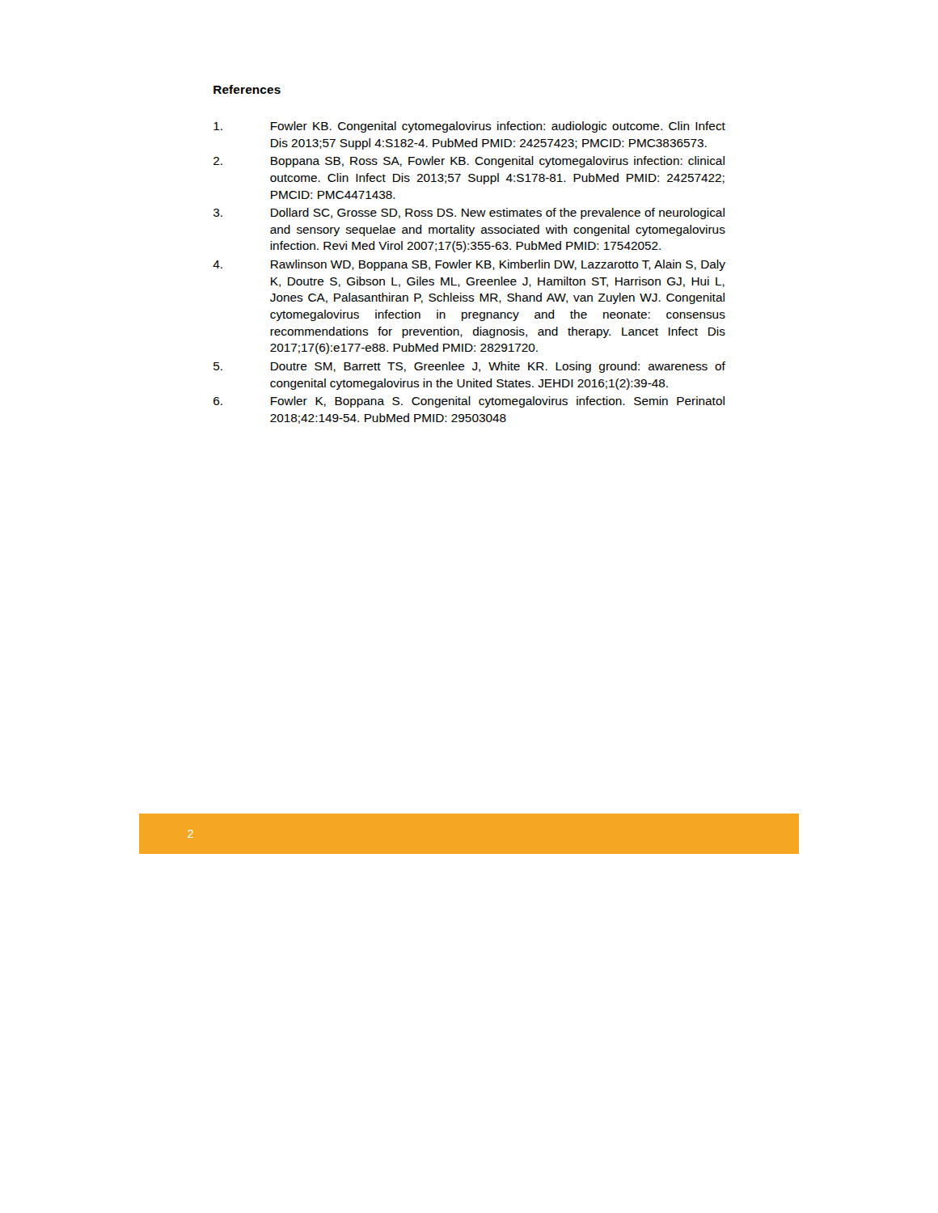References
1. Fowler KB. Congenital cytomegalovirus infection: audiologic outcome. Clin Infect Dis 2013;57 Suppl 4:S182-4. PubMed PMID: 24257423; PMCID: PMC3836573.
2. Boppana SB, Ross SA, Fowler KB. Congenital cytomegalovirus infection: clinical outcome. Clin Infect Dis 2013;57 Suppl 4:S178-81. PubMed PMID: 24257422; PMCID: PMC4471438.
3. Dollard SC, Grosse SD, Ross DS. New estimates of the prevalence of neurological and sensory sequelae and mortality associated with congenital cytomegalovirus infection. Revi Med Virol 2007;17(5):355-63. PubMed PMID: 17542052.
4. Rawlinson WD, Boppana SB, Fowler KB, Kimberlin DW, Lazzarotto T, Alain S, Daly K, Doutre S, Gibson L, Giles ML, Greenlee J, Hamilton ST, Harrison GJ, Hui L, Jones CA, Palasanthiran P, Schleiss MR, Shand AW, van Zuylen WJ. Congenital cytomegalovirus infection in pregnancy and the neonate: consensus recommendations for prevention, diagnosis, and therapy. Lancet Infect Dis 2017;17(6):e177-e88. PubMed PMID: 28291720.
5. Doutre SM, Barrett TS, Greenlee J, White KR. Losing ground: awareness of congenital cytomegalovirus in the United States. JEHDI 2016;1(2):39-48.
6. Fowler K, Boppana S. Congenital cytomegalovirus infection. Semin Perinatol 2018;42:149-54. PubMed PMID: 29503048
2